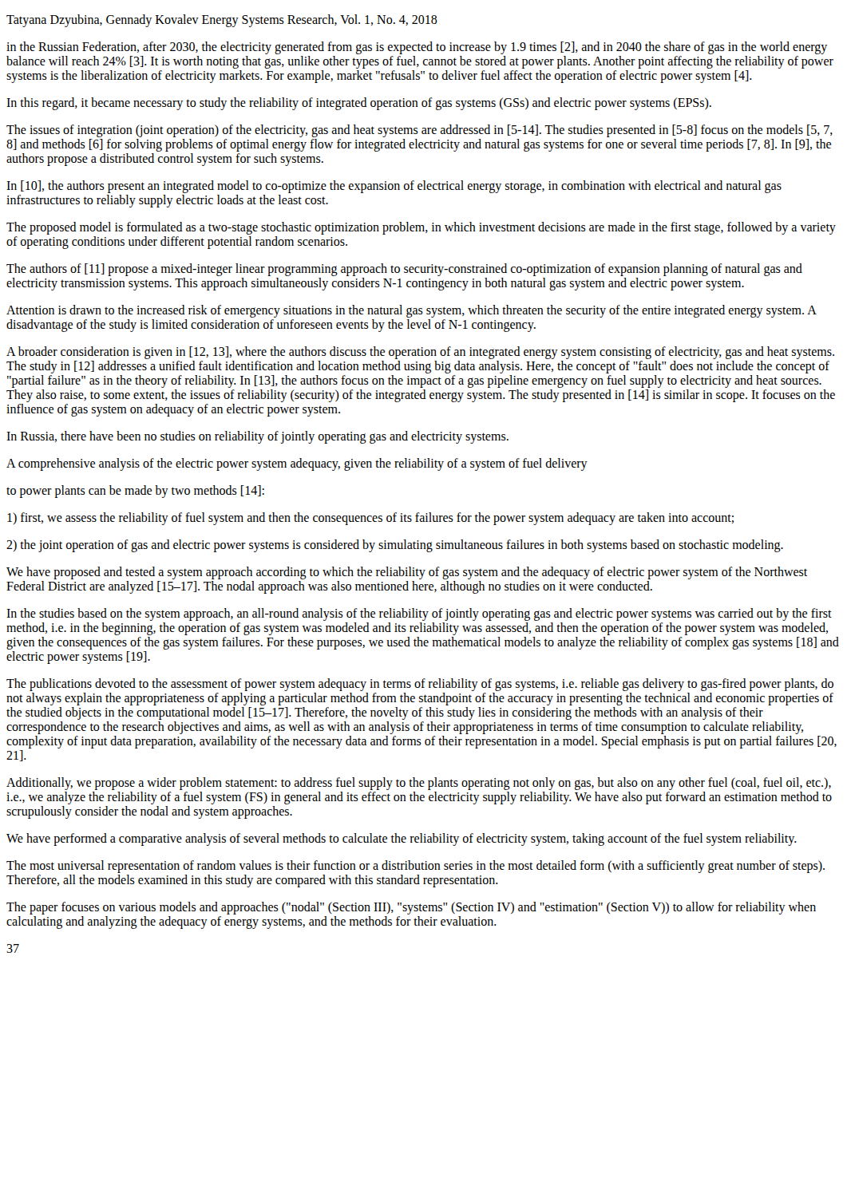Tatyana Dzyubina, Gennady Kovalev Energy Systems Research, Vol. 1, No. 4, 2018
in the Russian Federation, after 2030, the electricity generated from gas is expected to increase by 1.9 times [2], and in 2040 the share of gas in the world energy balance will reach 24% [3]. It is worth noting that gas, unlike other types of fuel, cannot be stored at power plants. Another point affecting the reliability of power systems is the liberalization of electricity markets. For example, market "refusals" to deliver fuel affect the operation of electric power system [4].
In this regard, it became necessary to study the reliability of integrated operation of gas systems (GSs) and electric power systems (EPSs).
The issues of integration (joint operation) of the electricity, gas and heat systems are addressed in [5-14]. The studies presented in [5-8] focus on the models [5, 7, 8] and methods [6] for solving problems of optimal energy flow for integrated electricity and natural gas systems for one or several time periods [7, 8]. In [9], the authors propose a distributed control system for such systems.
In [10], the authors present an integrated model to co-optimize the expansion of electrical energy storage, in combination with electrical and natural gas infrastructures to reliably supply electric loads at the least cost.
The proposed model is formulated as a two-stage stochastic optimization problem, in which investment decisions are made in the first stage, followed by a variety of operating conditions under different potential random scenarios.
The authors of [11] propose a mixed-integer linear programming approach to security-constrained co-optimization of expansion planning of natural gas and electricity transmission systems. This approach simultaneously considers N-1 contingency in both natural gas system and electric power system.
Attention is drawn to the increased risk of emergency situations in the natural gas system, which threaten the security of the entire integrated energy system. A disadvantage of the study is limited consideration of unforeseen events by the level of N-1 contingency.
A broader consideration is given in [12, 13], where the authors discuss the operation of an integrated energy system consisting of electricity, gas and heat systems. The study in [12] addresses a unified fault identification and location method using big data analysis. Here, the concept of "fault" does not include the concept of "partial failure" as in the theory of reliability. In [13], the authors focus on the impact of a gas pipeline emergency on fuel supply to electricity and heat sources. They also raise, to some extent, the issues of reliability (security) of the integrated energy system. The study presented in [14] is similar in scope. It focuses on the influence of gas system on adequacy of an electric power system.
In Russia, there have been no studies on reliability of jointly operating gas and electricity systems.
A comprehensive analysis of the electric power system adequacy, given the reliability of a system of fuel delivery
to power plants can be made by two methods [14]:
1) first, we assess the reliability of fuel system and then the consequences of its failures for the power system adequacy are taken into account;
2) the joint operation of gas and electric power systems is considered by simulating simultaneous failures in both systems based on stochastic modeling.
We have proposed and tested a system approach according to which the reliability of gas system and the adequacy of electric power system of the Northwest Federal District are analyzed [15–17]. The nodal approach was also mentioned here, although no studies on it were conducted.
In the studies based on the system approach, an all-round analysis of the reliability of jointly operating gas and electric power systems was carried out by the first method, i.e. in the beginning, the operation of gas system was modeled and its reliability was assessed, and then the operation of the power system was modeled, given the consequences of the gas system failures. For these purposes, we used the mathematical models to analyze the reliability of complex gas systems [18] and electric power systems [19].
The publications devoted to the assessment of power system adequacy in terms of reliability of gas systems, i.e. reliable gas delivery to gas-fired power plants, do not always explain the appropriateness of applying a particular method from the standpoint of the accuracy in presenting the technical and economic properties of the studied objects in the computational model [15–17]. Therefore, the novelty of this study lies in considering the methods with an analysis of their correspondence to the research objectives and aims, as well as with an analysis of their appropriateness in terms of time consumption to calculate reliability, complexity of input data preparation, availability of the necessary data and forms of their representation in a model. Special emphasis is put on partial failures [20, 21].
Additionally, we propose a wider problem statement: to address fuel supply to the plants operating not only on gas, but also on any other fuel (coal, fuel oil, etc.), i.e., we analyze the reliability of a fuel system (FS) in general and its effect on the electricity supply reliability. We have also put forward an estimation method to scrupulously consider the nodal and system approaches.
We have performed a comparative analysis of several methods to calculate the reliability of electricity system, taking account of the fuel system reliability.
The most universal representation of random values is their function or a distribution series in the most detailed form (with a sufficiently great number of steps). Therefore, all the models examined in this study are compared with this standard representation.
The paper focuses on various models and approaches ("nodal" (Section III), "systems" (Section IV) and "estimation" (Section V)) to allow for reliability when calculating and analyzing the adequacy of energy systems, and the methods for their evaluation.
37